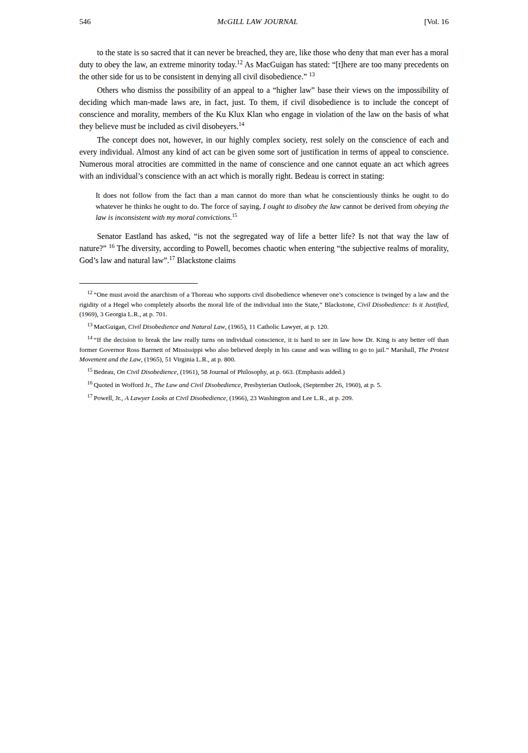546 McGILL LAW JOURNAL [Vol. 16
to the state is so sacred that it can never be breached, they are, like those who deny that man ever has a moral duty to obey the law, an extreme minority today.12 As MacGuigan has stated: “[t]here are too many precedents on the other side for us to be consistent in denying all civil disobedience.” 13
Others who dismiss the possibility of an appeal to a “higher law” base their views on the impossibility of deciding which man-made laws are, in fact, just. To them, if civil disobedience is to include the concept of conscience and morality, members of the Ku Klux Klan who engage in violation of the law on the basis of what they believe must be included as civil disobeyers.14
The concept does not, however, in our highly complex society, rest solely on the conscience of each and every individual. Almost any kind of act can be given some sort of justification in terms of appeal to conscience. Numerous moral atrocities are committed in the name of conscience and one cannot equate an act which agrees with an individual’s conscience with an act which is morally right. Bedeau is correct in stating:
It does not follow from the fact than a man cannot do more than what he conscientiously thinks he ought to do whatever he thinks he ought to do. The force of saying, I ought to disobey the law cannot be derived from obeying the law is inconsistent with my moral convictions.15
Senator Eastland has asked, “is not the segregated way of life a better life? Is not that way the law of nature?” 16 The diversity, according to Powell, becomes chaotic when entering “the subjective realms of morality, God’s law and natural law”.17 Blackstone claims
“One must avoid the anarchism of a Thoreau who supports civil disobedience whenever one’s conscience is twinged by a law and the rigidity of a Hegel who completely absorbs the moral life of the individual into the State,” Blackstone, Civil Disobedience: Is it Justified, (1969), 3 Georgia L.R., at p. 701.
MacGuigan, Civil Disobedience and Natural Law, (1965), 11 Catholic Lawyer, at p. 120.
“If the decision to break the law really turns on individual conscience, it is hard to see in law how Dr. King is any better off than former Governor Ross Barrnett of Mississippi who also believed deeply in his cause and was willing to go to jail.” Marshall, The Protest Movement and the Law, (1965), 51 Virginia L.R., at p. 800.
Bedeau, On Civil Disobedience, (1961), 58 Journal of Philosophy, at p. 663. (Emphasis added.)
Quoted in Wofford Jr., The Law and Civil Disobedience, Presbyterian Outlook, (September 26, 1960), at p. 5.
Powell, Jr., A Lawyer Looks at Civil Disobedience, (1966), 23 Washington and Lee L.R., at p. 209.